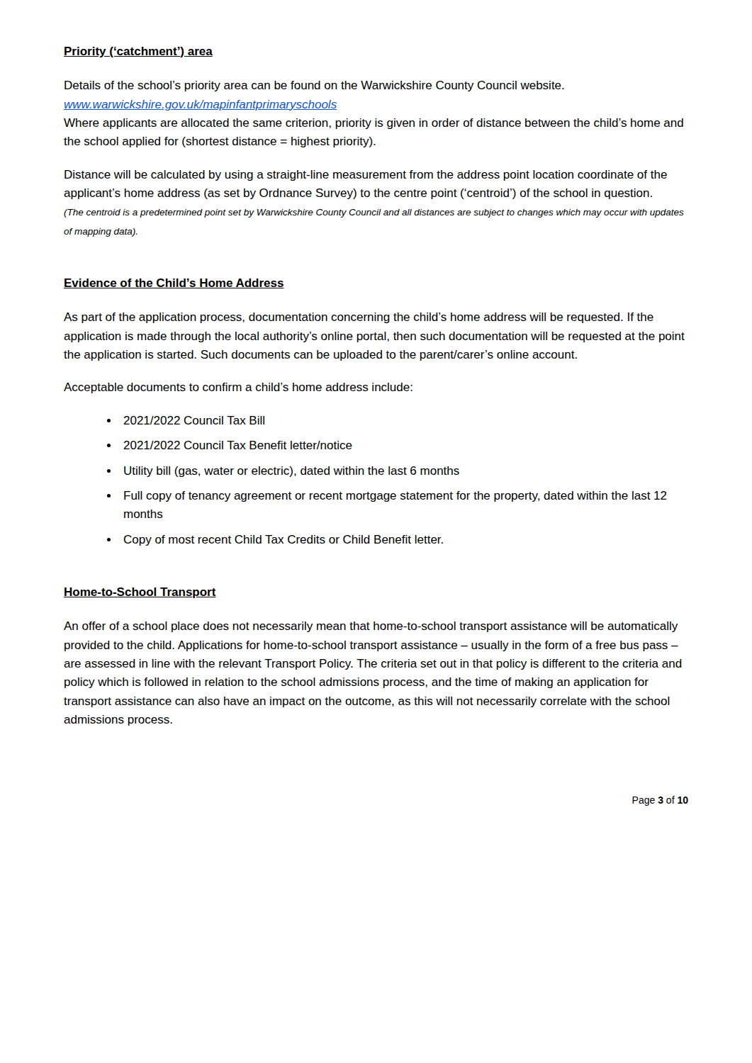Priority (‘catchment’) area
Details of the school’s priority area can be found on the Warwickshire County Council website.
www.warwickshire.gov.uk/mapinfantprimaryschools
Where applicants are allocated the same criterion, priority is given in order of distance between the child’s home and the school applied for (shortest distance = highest priority).
Distance will be calculated by using a straight-line measurement from the address point location coordinate of the applicant’s home address (as set by Ordnance Survey) to the centre point (‘centroid’) of the school in question.
(The centroid is a predetermined point set by Warwickshire County Council and all distances are subject to changes which may occur with updates of mapping data).
Evidence of the Child’s Home Address
As part of the application process, documentation concerning the child’s home address will be requested. If the application is made through the local authority’s online portal, then such documentation will be requested at the point the application is started. Such documents can be uploaded to the parent/carer’s online account.
Acceptable documents to confirm a child’s home address include:
2021/2022 Council Tax Bill
2021/2022 Council Tax Benefit letter/notice
Utility bill (gas, water or electric), dated within the last 6 months
Full copy of tenancy agreement or recent mortgage statement for the property, dated within the last 12 months
Copy of most recent Child Tax Credits or Child Benefit letter.
Home-to-School Transport
An offer of a school place does not necessarily mean that home-to-school transport assistance will be automatically provided to the child. Applications for home-to-school transport assistance – usually in the form of a free bus pass – are assessed in line with the relevant Transport Policy. The criteria set out in that policy is different to the criteria and policy which is followed in relation to the school admissions process, and the time of making an application for transport assistance can also have an impact on the outcome, as this will not necessarily correlate with the school admissions process.
Page 3 of 10